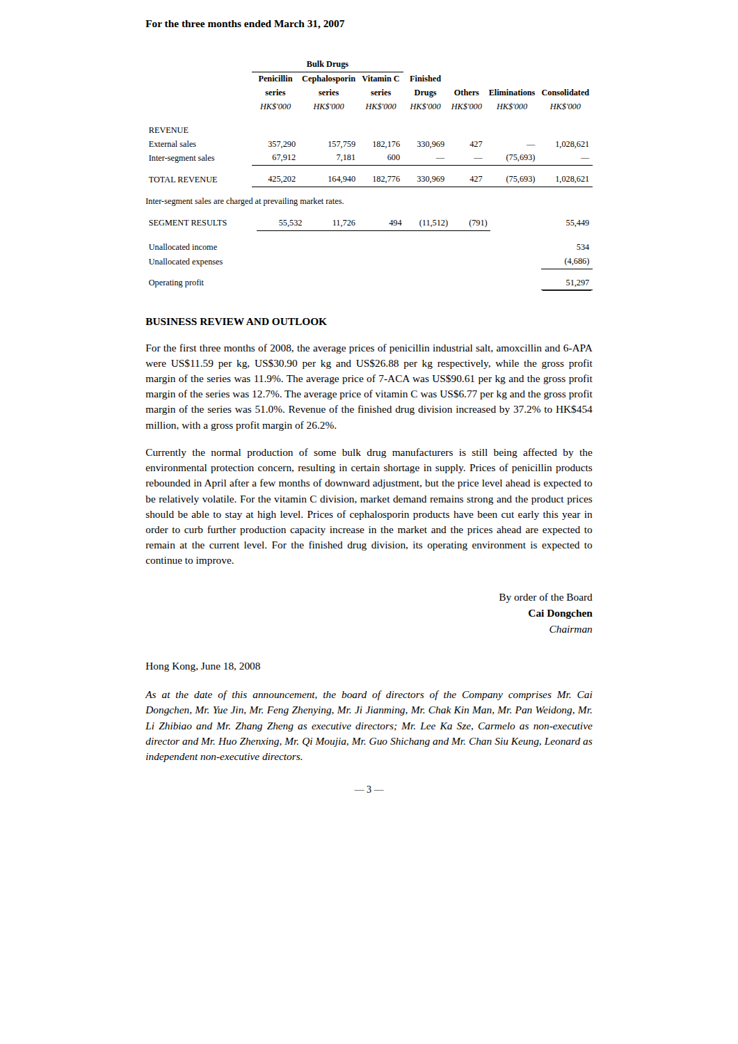For the three months ended March 31, 2007
| | Bulk Drugs | |
| | Penicillin | Cephalosporin | Vitamin C | Finished | | | |
| | series | series | series | Drugs | Others | Eliminations | Consolidated |
| | HK$'000 | HK$'000 | HK$'000 | HK$'000 | HK$'000 | HK$'000 | HK$'000 |
| REVENUE | |
| External sales | 357,290 | 157,759 | 182,176 | 330,969 | 427 | — | 1,028,621 |
| Inter-segment sales | 67,912 | 7,181 | 600 | — | — | (75,693) | — |
| TOTAL REVENUE | 425,202 | 164,940 | 182,776 | 330,969 | 427 | (75,693) | 1,028,621 |
Inter-segment sales are charged at prevailing market rates.
| SEGMENT RESULTS | 55,532 | 11,726 | 494 | (11,512) | (791) | | 55,449 |
| Unallocated income | | 534 |
| Unallocated expenses | | (4,686) |
| Operating profit | | 51,297 |
BUSINESS REVIEW AND OUTLOOK
For the first three months of 2008, the average prices of penicillin industrial salt, amoxcillin and 6-APA were US$11.59 per kg, US$30.90 per kg and US$26.88 per kg respectively, while the gross profit margin of the series was 11.9%. The average price of 7-ACA was US$90.61 per kg and the gross profit margin of the series was 12.7%. The average price of vitamin C was US$6.77 per kg and the gross profit margin of the series was 51.0%. Revenue of the finished drug division increased by 37.2% to HK$454 million, with a gross profit margin of 26.2%.
Currently the normal production of some bulk drug manufacturers is still being affected by the environmental protection concern, resulting in certain shortage in supply. Prices of penicillin products rebounded in April after a few months of downward adjustment, but the price level ahead is expected to be relatively volatile. For the vitamin C division, market demand remains strong and the product prices should be able to stay at high level. Prices of cephalosporin products have been cut early this year in order to curb further production capacity increase in the market and the prices ahead are expected to remain at the current level. For the finished drug division, its operating environment is expected to continue to improve.
By order of the Board
Cai Dongchen
Chairman
Hong Kong, June 18, 2008
As at the date of this announcement, the board of directors of the Company comprises Mr. Cai Dongchen, Mr. Yue Jin, Mr. Feng Zhenying, Mr. Ji Jianming, Mr. Chak Kin Man, Mr. Pan Weidong, Mr. Li Zhibiao and Mr. Zhang Zheng as executive directors; Mr. Lee Ka Sze, Carmelo as non-executive director and Mr. Huo Zhenxing, Mr. Qi Moujia, Mr. Guo Shichang and Mr. Chan Siu Keung, Leonard as independent non-executive directors.
— 3 —